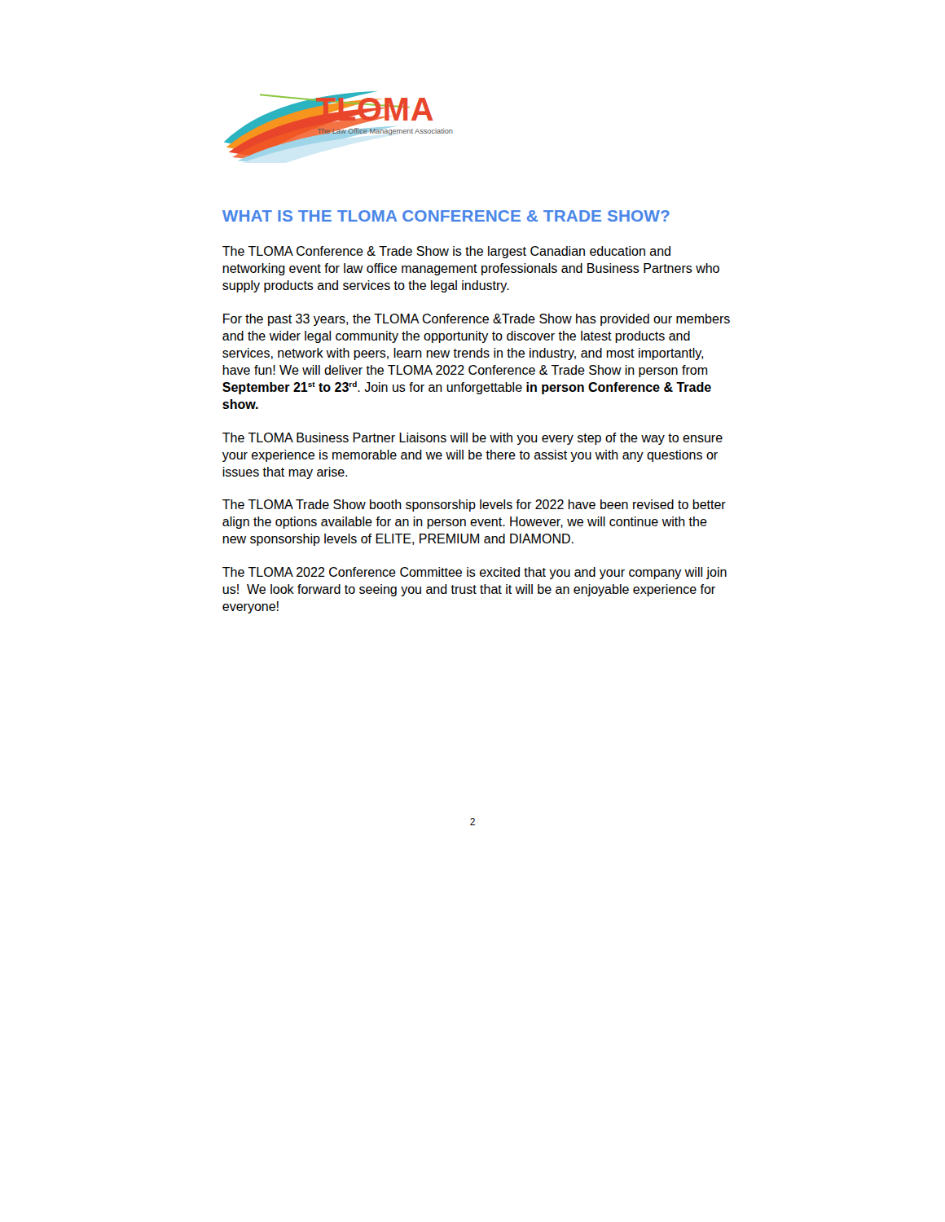TLOMA The Law Office Management Association
WHAT IS THE TLOMA CONFERENCE & TRADE SHOW?
The TLOMA Conference & Trade Show is the largest Canadian education and networking event for law office management professionals and Business Partners who supply products and services to the legal industry.
For the past 33 years, the TLOMA Conference &Trade Show has provided our members and the wider legal community the opportunity to discover the latest products and services, network with peers, learn new trends in the industry, and most importantly, have fun! We will deliver the TLOMA 2022 Conference & Trade Show in person from September 21st to 23rd. Join us for an unforgettable in person Conference & Trade show.
The TLOMA Business Partner Liaisons will be with you every step of the way to ensure your experience is memorable and we will be there to assist you with any questions or issues that may arise.
The TLOMA Trade Show booth sponsorship levels for 2022 have been revised to better align the options available for an in person event. However, we will continue with the new sponsorship levels of ELITE, PREMIUM and DIAMOND.
The TLOMA 2022 Conference Committee is excited that you and your company will join us! We look forward to seeing you and trust that it will be an enjoyable experience for everyone!
2